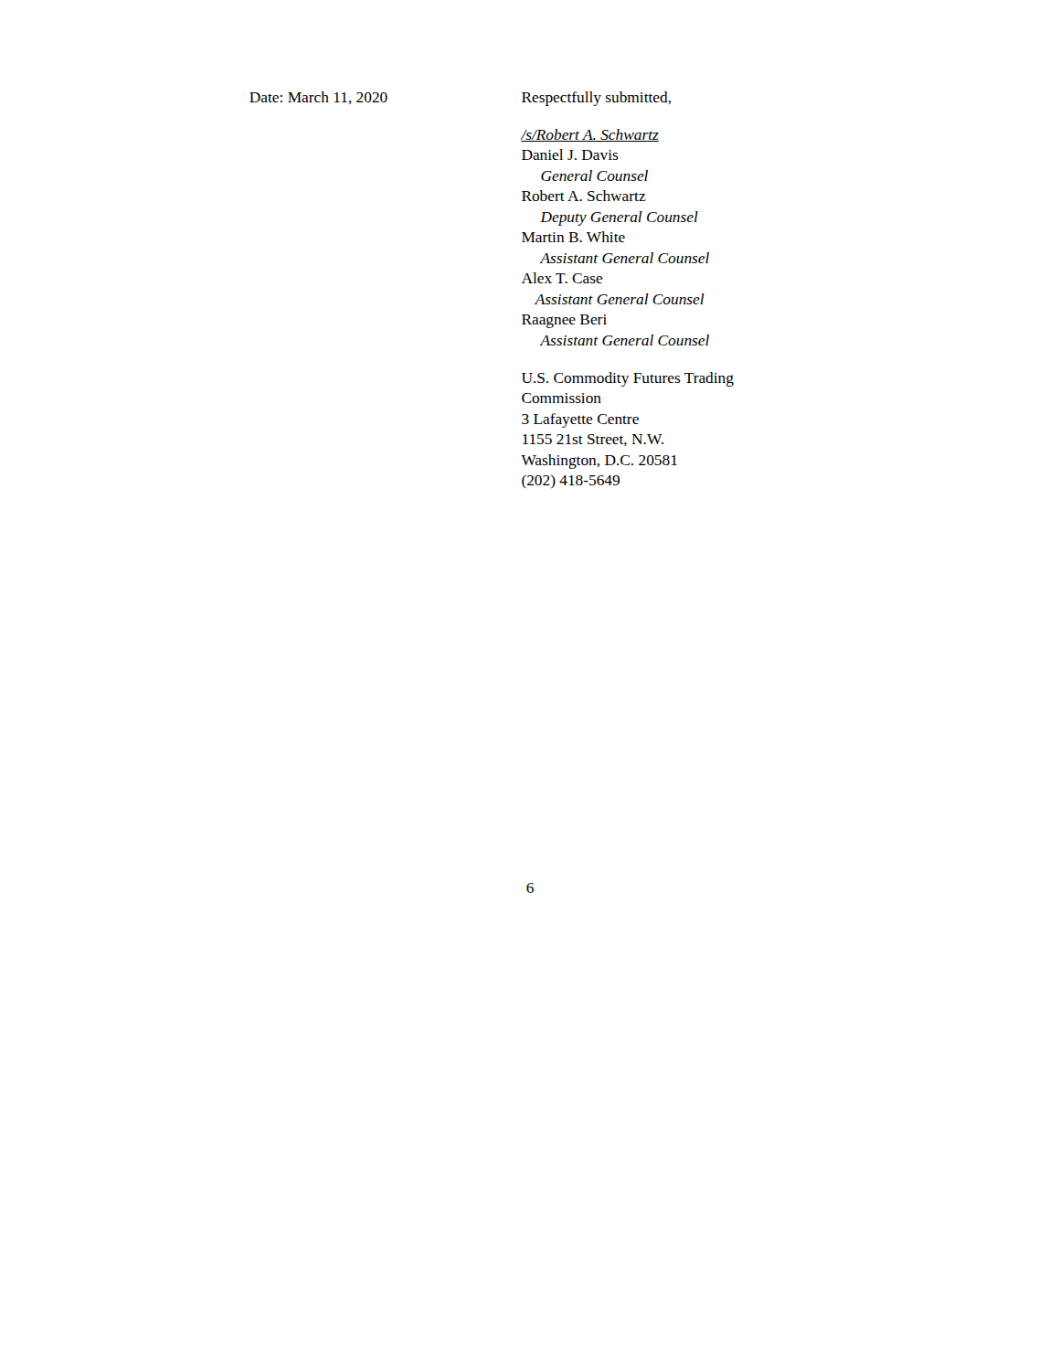Date: March 11, 2020
Respectfully submitted,
/s/Robert A. Schwartz
Daniel J. Davis
General Counsel
Robert A. Schwartz
Deputy General Counsel
Martin B. White
Assistant General Counsel
Alex T. Case
Assistant General Counsel
Raagnee Beri
Assistant General Counsel
U.S. Commodity Futures Trading Commission
3 Lafayette Centre
1155 21st Street, N.W.
Washington, D.C. 20581
(202) 418-5649
6